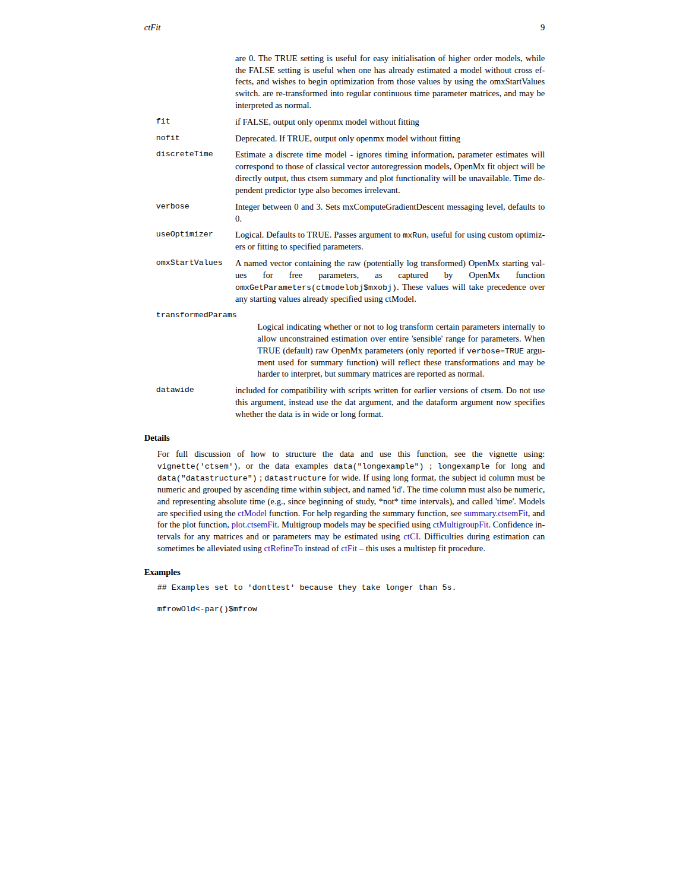ctFit 9
are 0. The TRUE setting is useful for easy initialisation of higher order models, while the FALSE setting is useful when one has already estimated a model without cross effects, and wishes to begin optimization from those values by using the omxStartValues switch. are re-transformed into regular continuous time parameter matrices, and may be interpreted as normal.
fit
if FALSE, output only openmx model without fitting
nofit
Deprecated. If TRUE, output only openmx model without fitting
discreteTime
Estimate a discrete time model - ignores timing information, parameter estimates will correspond to those of classical vector autoregression models, OpenMx fit object will be directly output, thus ctsem summary and plot functionality will be unavailable. Time dependent predictor type also becomes irrelevant.
verbose
Integer between 0 and 3. Sets mxComputeGradientDescent messaging level, defaults to 0.
useOptimizer
Logical. Defaults to TRUE. Passes argument to mxRun, useful for using custom optimizers or fitting to specified parameters.
omxStartValues
A named vector containing the raw (potentially log transformed) OpenMx starting values for free parameters, as captured by OpenMx function omxGetParameters(ctmodelobj$mxobj). These values will take precedence over any starting values already specified using ctModel.
transformedParams
Logical indicating whether or not to log transform certain parameters internally to allow unconstrained estimation over entire 'sensible' range for parameters. When TRUE (default) raw OpenMx parameters (only reported if verbose=TRUE argument used for summary function) will reflect these transformations and may be harder to interpret, but summary matrices are reported as normal.
datawide
included for compatibility with scripts written for earlier versions of ctsem. Do not use this argument, instead use the dat argument, and the dataform argument now specifies whether the data is in wide or long format.
Details
For full discussion of how to structure the data and use this function, see the vignette using: vignette('ctsem'), or the data examples data("longexample") ; longexample for long and data("datastructure") ; datastructure for wide. If using long format, the subject id column must be numeric and grouped by ascending time within subject, and named 'id'. The time column must also be numeric, and representing absolute time (e.g., since beginning of study, *not* time intervals), and called 'time'. Models are specified using the ctModel function. For help regarding the summary function, see summary.ctsemFit, and for the plot function, plot.ctsemFit. Multigroup models may be specified using ctMultigroupFit. Confidence intervals for any matrices and or parameters may be estimated using ctCI. Difficulties during estimation can sometimes be alleviated using ctRefineTo instead of ctFit – this uses a multistep fit procedure.
Examples
## Examples set to 'donttest' because they take longer than 5s.

mfrowOld<-par()$mfrow